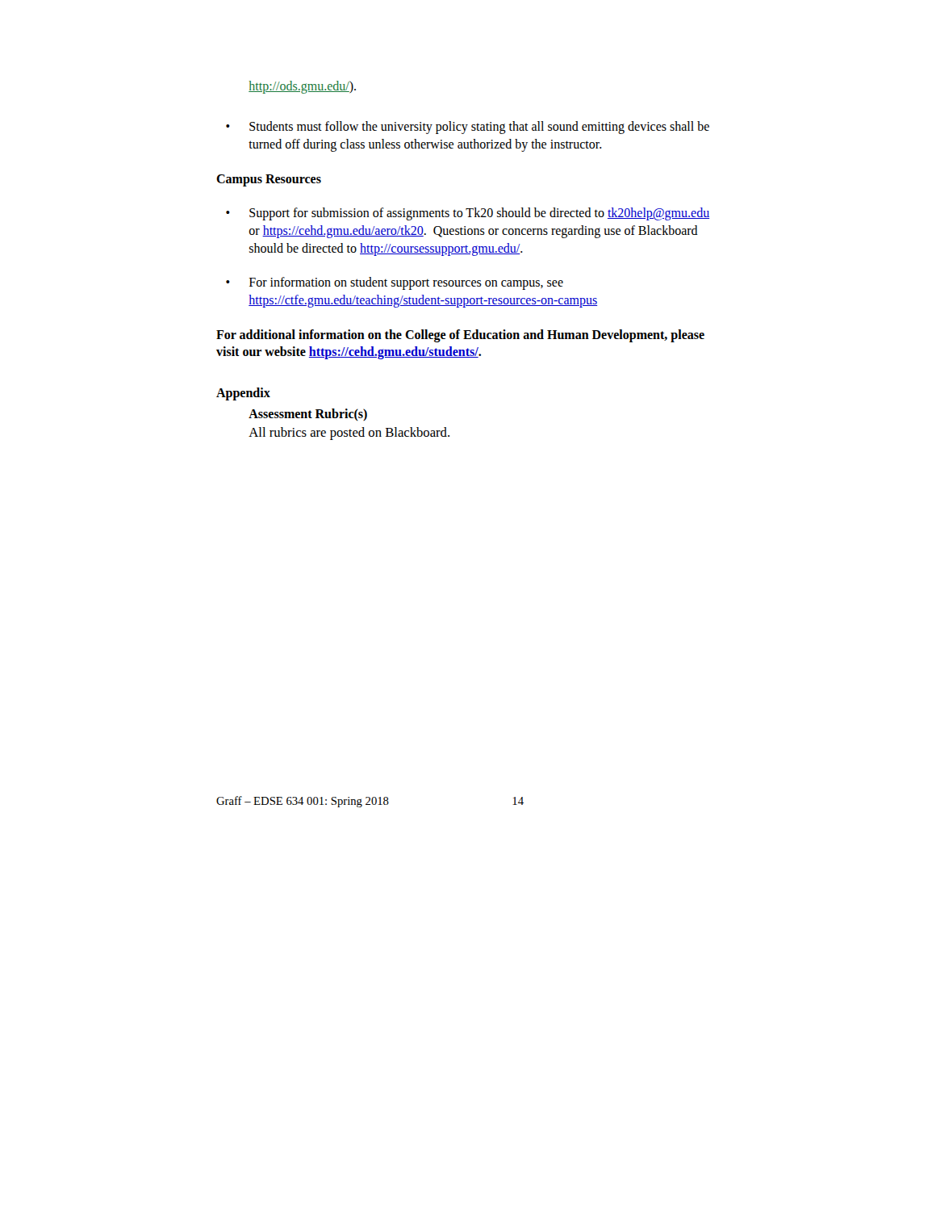http://ods.gmu.edu/).
Students must follow the university policy stating that all sound emitting devices shall be turned off during class unless otherwise authorized by the instructor.
Campus Resources
Support for submission of assignments to Tk20 should be directed to tk20help@gmu.edu or https://cehd.gmu.edu/aero/tk20. Questions or concerns regarding use of Blackboard should be directed to http://coursessupport.gmu.edu/.
For information on student support resources on campus, see https://ctfe.gmu.edu/teaching/student-support-resources-on-campus
For additional information on the College of Education and Human Development, please visit our website https://cehd.gmu.edu/students/.
Appendix
Assessment Rubric(s)
All rubrics are posted on Blackboard.
Graff – EDSE 634 001: Spring 2018 14